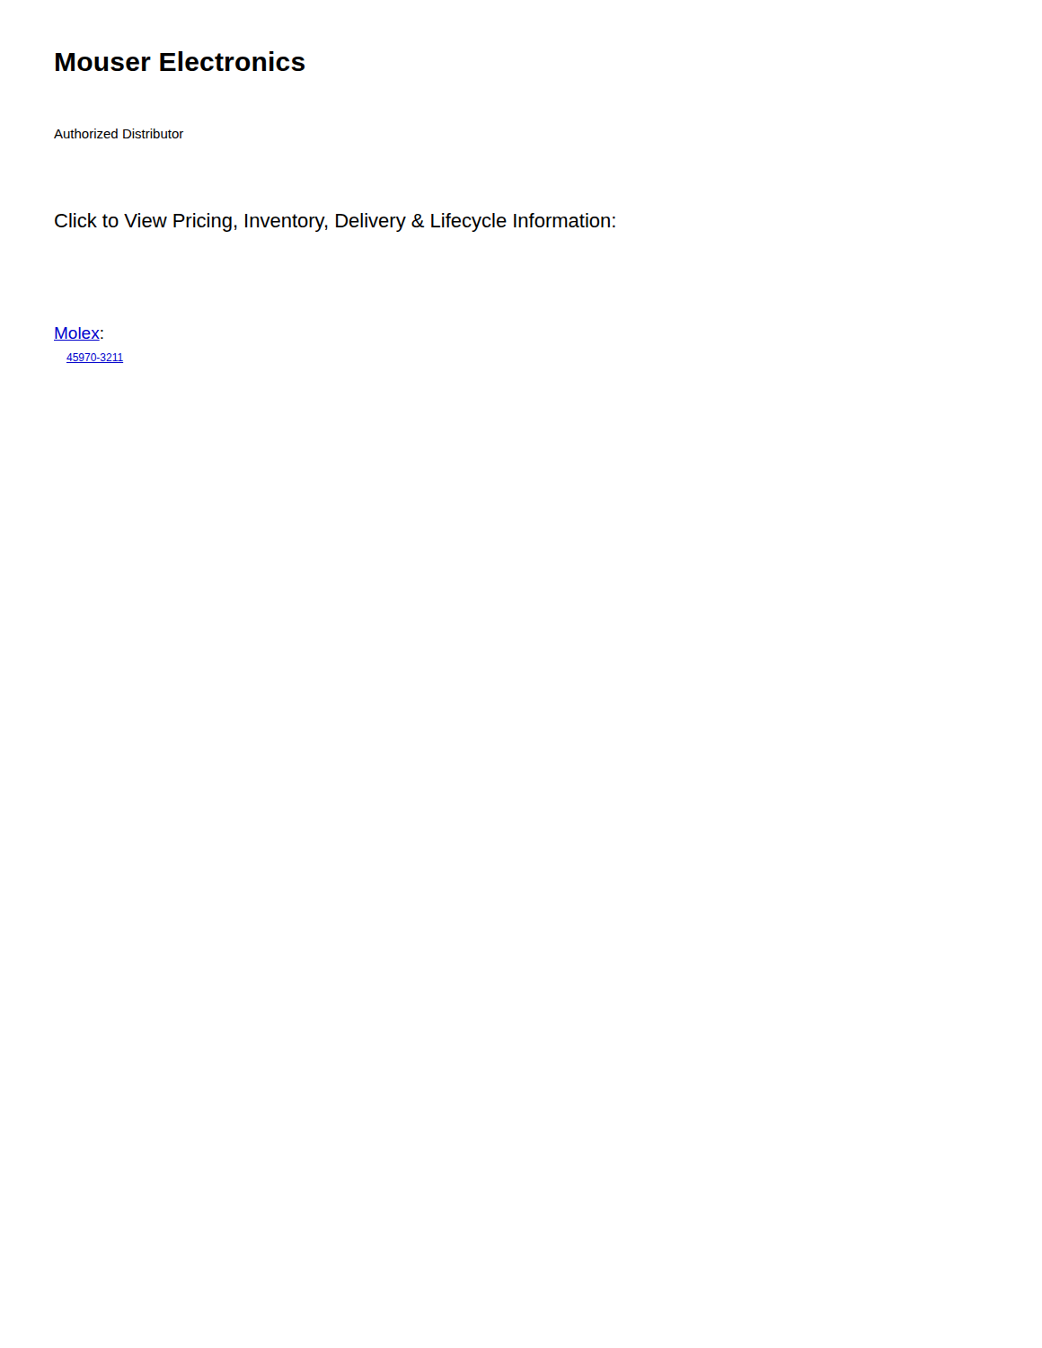Mouser Electronics
Authorized Distributor
Click to View Pricing, Inventory, Delivery & Lifecycle Information:
Molex:
45970-3211